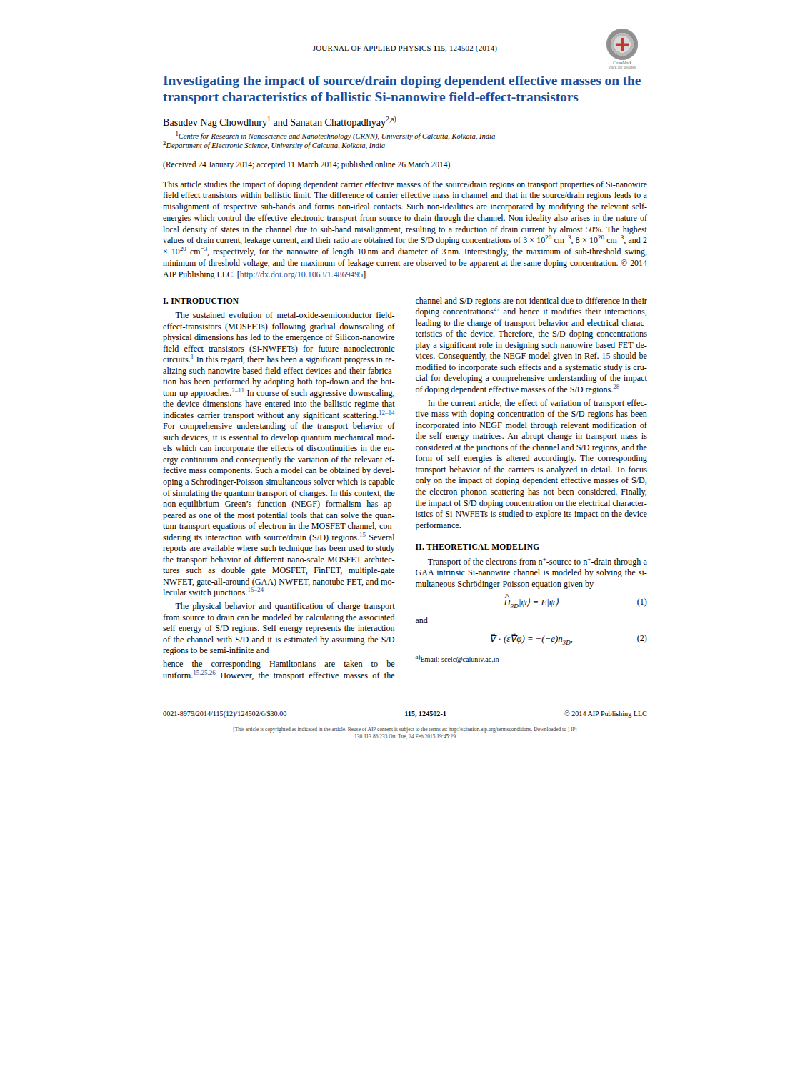CrossMark
click for updates
JOURNAL OF APPLIED PHYSICS 115, 124502 (2014)
Investigating the impact of source/drain doping dependent effective masses on the transport characteristics of ballistic Si-nanowire field-effect-transistors
Basudev Nag Chowdhury1 and Sanatan Chattopadhyay2,a)
1Centre for Research in Nanoscience and Nanotechnology (CRNN), University of Calcutta, Kolkata, India
2Department of Electronic Science, University of Calcutta, Kolkata, India
(Received 24 January 2014; accepted 11 March 2014; published online 26 March 2014)
This article studies the impact of doping dependent carrier effective masses of the source/drain regions on transport properties of Si-nanowire field effect transistors within ballistic limit. The difference of carrier effective mass in channel and that in the source/drain regions leads to a misalignment of respective sub-bands and forms non-ideal contacts. Such non-idealities are incorporated by modifying the relevant self-energies which control the effective electronic transport from source to drain through the channel. Non-ideality also arises in the nature of local density of states in the channel due to sub-band misalignment, resulting to a reduction of drain current by almost 50%. The highest values of drain current, leakage current, and their ratio are obtained for the S/D doping concentrations of 3 × 1020 cm−3, 8 × 1020 cm−3, and 2 × 1020 cm−3, respectively, for the nanowire of length 10 nm and diameter of 3 nm. Interestingly, the maximum of sub-threshold swing, minimum of threshold voltage, and the maximum of leakage current are observed to be apparent at the same doping concentration. © 2014 AIP Publishing LLC. [http://dx.doi.org/10.1063/1.4869495]
I. INTRODUCTION
The sustained evolution of metal-oxide-semiconductor field-effect-transistors (MOSFETs) following gradual downscaling of physical dimensions has led to the emergence of Silicon-nanowire field effect transistors (Si-NWFETs) for future nanoelectronic circuits.1 In this regard, there has been a significant progress in realizing such nanowire based field effect devices and their fabrication has been performed by adopting both top-down and the bottom-up approaches.2–11 In course of such aggressive downscaling, the device dimensions have entered into the ballistic regime that indicates carrier transport without any significant scattering.12–14 For comprehensive understanding of the transport behavior of such devices, it is essential to develop quantum mechanical models which can incorporate the effects of discontinuities in the energy continuum and consequently the variation of the relevant effective mass components. Such a model can be obtained by developing a Schrodinger-Poisson simultaneous solver which is capable of simulating the quantum transport of charges. In this context, the non-equilibrium Green’s function (NEGF) formalism has appeared as one of the most potential tools that can solve the quantum transport equations of electron in the MOSFET-channel, considering its interaction with source/drain (S/D) regions.15 Several reports are available where such technique has been used to study the transport behavior of different nano-scale MOSFET architectures such as double gate MOSFET, FinFET, multiple-gate NWFET, gate-all-around (GAA) NWFET, nanotube FET, and molecular switch junctions.16–24
The physical behavior and quantification of charge transport from source to drain can be modeled by calculating the associated self energy of S/D regions. Self energy represents the interaction of the channel with S/D and it is estimated by assuming the S/D regions to be semi-infinite and
hence the corresponding Hamiltonians are taken to be uniform.15,25,26 However, the transport effective masses of the channel and S/D regions are not identical due to difference in their doping concentrations27 and hence it modifies their interactions, leading to the change of transport behavior and electrical characteristics of the device. Therefore, the S/D doping concentrations play a significant role in designing such nanowire based FET devices. Consequently, the NEGF model given in Ref. 15 should be modified to incorporate such effects and a systematic study is crucial for developing a comprehensive understanding of the impact of doping dependent effective masses of the S/D regions.28
In the current article, the effect of variation of transport effective mass with doping concentration of the S/D regions has been incorporated into NEGF model through relevant modification of the self energy matrices. An abrupt change in transport mass is considered at the junctions of the channel and S/D regions, and the form of self energies is altered accordingly. The corresponding transport behavior of the carriers is analyzed in detail. To focus only on the impact of doping dependent effective masses of S/D, the electron phonon scattering has not been considered. Finally, the impact of S/D doping concentration on the electrical characteristics of Si-NWFETs is studied to explore its impact on the device performance.
II. THEORETICAL MODELING
Transport of the electrons from n+-source to n+-drain through a GAA intrinsic Si-nanowire channel is modeled by solving the simultaneous Schrödinger-Poisson equation given by
H3D|ψ⟩ = E|ψ⟩ (1)
and
∇ · (ε∇φ) = −(−e)n3D, (2)
a)Email: scelc@caluniv.ac.in
0021-8979/2014/115(12)/124502/6/$30.00
115, 124502-1
© 2014 AIP Publishing LLC
[This article is copyrighted as indicated in the article. Reuse of AIP content is subject to the terms at: http://scitation.aip.org/termsconditions. Downloaded to ] IP:
130.113.86.233 On: Tue, 24 Feb 2015 19:45:29